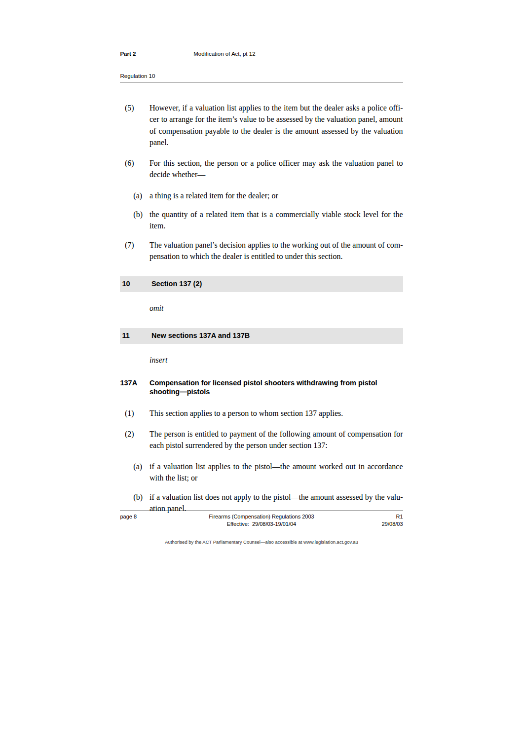Part 2
Modification of Act, pt 12
Regulation 10
(5)
However, if a valuation list applies to the item but the dealer asks a police officer to arrange for the item’s value to be assessed by the valuation panel, amount of compensation payable to the dealer is the amount assessed by the valuation panel.
(6)
For this section, the person or a police officer may ask the valuation panel to decide whether—
(a)
a thing is a related item for the dealer; or
(b)
the quantity of a related item that is a commercially viable stock level for the item.
(7)
The valuation panel’s decision applies to the working out of the amount of compensation to which the dealer is entitled to under this section.
10
Section 137 (2)
omit
11
New sections 137A and 137B
insert
137A
Compensation for licensed pistol shooters withdrawing from pistol shooting—pistols
(1)
This section applies to a person to whom section 137 applies.
(2)
The person is entitled to payment of the following amount of compensation for each pistol surrendered by the person under section 137:
(a)
if a valuation list applies to the pistol—the amount worked out in accordance with the list; or
(b)
if a valuation list does not apply to the pistol—the amount assessed by the valuation panel.
page 8
Firearms (Compensation) Regulations 2003
Effective: 29/08/03-19/01/04
R1
29/08/03
Authorised by the ACT Parliamentary Counsel—also accessible at www.legislation.act.gov.au